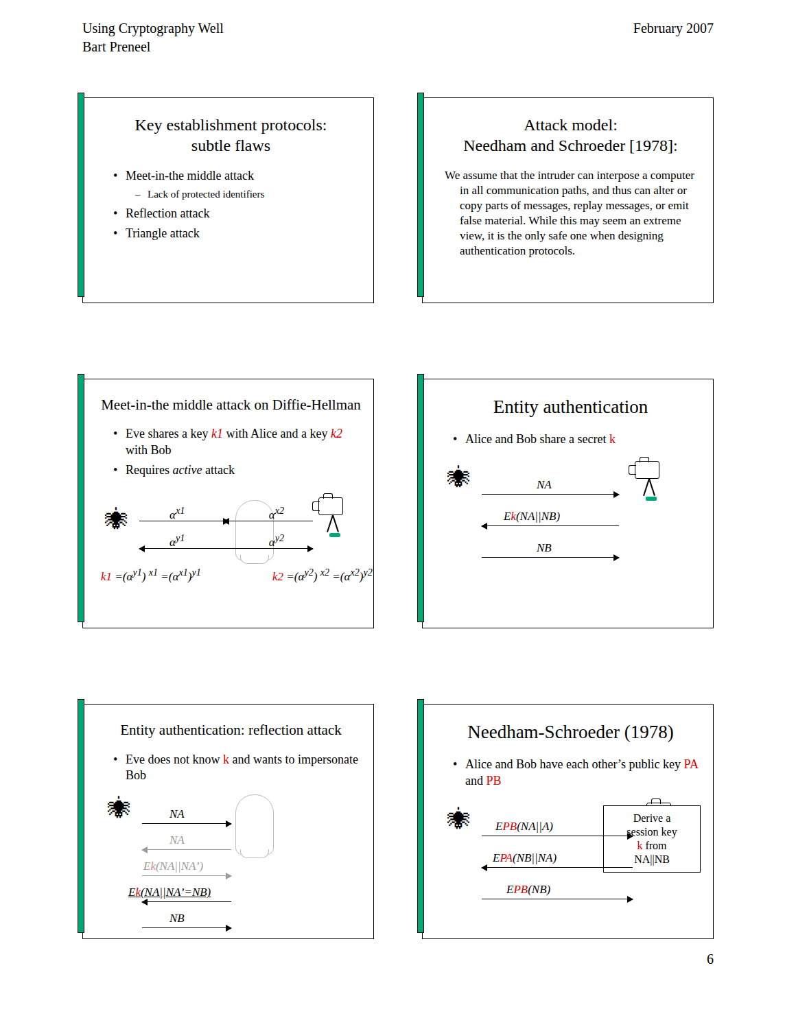Using Cryptography Well
Bart Preneel
February 2007
Key establishment protocols:
subtle flaws
Meet-in-the middle attack
Lack of protected identifiers
Reflection attack
Triangle attack
Attack model:
Needham and Schroeder [1978]:
We assume that the intruder can interpose a computer in all communication paths, and thus can alter or copy parts of messages, replay messages, or emit false material. While this may seem an extreme view, it is the only safe one when designing authentication protocols.
Meet-in-the middle attack on Diffie-Hellman
Eve shares a key k1 with Alice and a key k2 with Bob
Requires active attack
🕷
αx1
αy1
αx2
αy2
k1 =(αy1) x1 =(αx1)y1
k2 =(αy2) x2 =(αx2)y2
Entity authentication
Alice and Bob share a secret k
🕷
NA
Ek(NA||NB)
NB
Entity authentication: reflection attack
Eve does not know k and wants to impersonate Bob
🕷
NA
NA
Ek(NA||NA’)
Ek(NA||NA’=NB)
NB
Needham-Schroeder (1978)
Alice and Bob have each other’s public key PA and PB
🕷
Derive a
session key
k from
NA||NB
EPB(NA||A)
EPA(NB||NA)
EPB(NB)
6